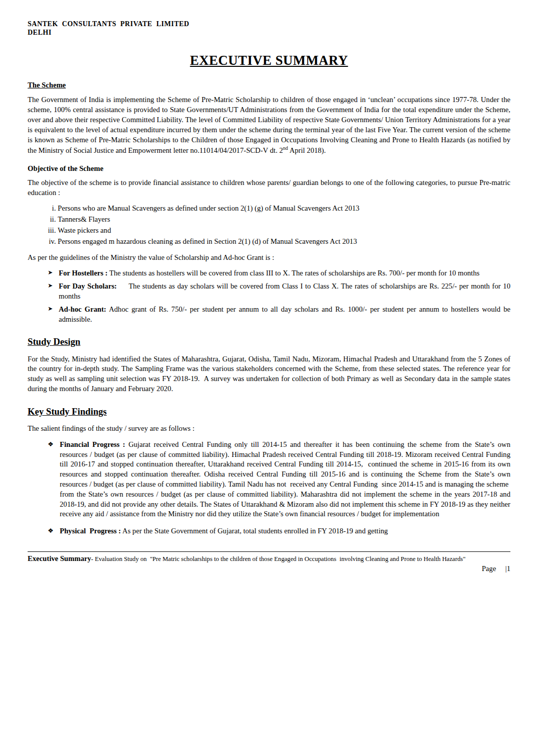SANTEK CONSULTANTS PRIVATE LIMITED
DELHI
EXECUTIVE SUMMARY
The Scheme
The Government of India is implementing the Scheme of Pre-Matric Scholarship to children of those engaged in ‘unclean’ occupations since 1977-78. Under the scheme, 100% central assistance is provided to State Governments/UT Administrations from the Government of India for the total expenditure under the Scheme, over and above their respective Committed Liability. The level of Committed Liability of respective State Governments/ Union Territory Administrations for a year is equivalent to the level of actual expenditure incurred by them under the scheme during the terminal year of the last Five Year. The current version of the scheme is known as Scheme of Pre-Matric Scholarships to the Children of those Engaged in Occupations Involving Cleaning and Prone to Health Hazards (as notified by the Ministry of Social Justice and Empowerment letter no.11014/04/2017-SCD-V dt. 2nd April 2018).
Objective of the Scheme
The objective of the scheme is to provide financial assistance to children whose parents/ guardian belongs to one of the following categories, to pursue Pre-matric education :
Persons who are Manual Scavengers as defined under section 2(1) (g) of Manual Scavengers Act 2013
Tanners& Flayers
Waste pickers and
Persons engaged m hazardous cleaning as defined in Section 2(1) (d) of Manual Scavengers Act 2013
As per the guidelines of the Ministry the value of Scholarship and Ad-hoc Grant is :
For Hostellers : The students as hostellers will be covered from class III to X. The rates of scholarships are Rs. 700/- per month for 10 months
For Day Scholars: The students as day scholars will be covered from Class I to Class X. The rates of scholarships are Rs. 225/- per month for 10 months
Ad-hoc Grant: Adhoc grant of Rs. 750/- per student per annum to all day scholars and Rs. 1000/- per student per annum to hostellers would be admissible.
Study Design
For the Study, Ministry had identified the States of Maharashtra, Gujarat, Odisha, Tamil Nadu, Mizoram, Himachal Pradesh and Uttarakhand from the 5 Zones of the country for in-depth study. The Sampling Frame was the various stakeholders concerned with the Scheme, from these selected states. The reference year for study as well as sampling unit selection was FY 2018-19. A survey was undertaken for collection of both Primary as well as Secondary data in the sample states during the months of January and February 2020.
Key Study Findings
The salient findings of the study / survey are as follows :
Financial Progress : Gujarat received Central Funding only till 2014-15 and thereafter it has been continuing the scheme from the State’s own resources / budget (as per clause of committed liability). Himachal Pradesh received Central Funding till 2018-19. Mizoram received Central Funding till 2016-17 and stopped continuation thereafter, Uttarakhand received Central Funding till 2014-15, continued the scheme in 2015-16 from its own resources and stopped continuation thereafter. Odisha received Central Funding till 2015-16 and is continuing the Scheme from the State’s own resources / budget (as per clause of committed liability). Tamil Nadu has not received any Central Funding since 2014-15 and is managing the scheme from the State’s own resources / budget (as per clause of committed liability). Maharashtra did not implement the scheme in the years 2017-18 and 2018-19, and did not provide any other details. The States of Uttarakhand & Mizoram also did not implement this scheme in FY 2018-19 as they neither receive any aid / assistance from the Ministry nor did they utilize the State’s own financial resources / budget for implementation
Physical Progress : As per the State Government of Gujarat, total students enrolled in FY 2018-19 and getting
Executive Summary- Evaluation Study on "Pre Matric scholarships to the children of those Engaged in Occupations involving Cleaning and Prone to Health Hazards"
Page |1